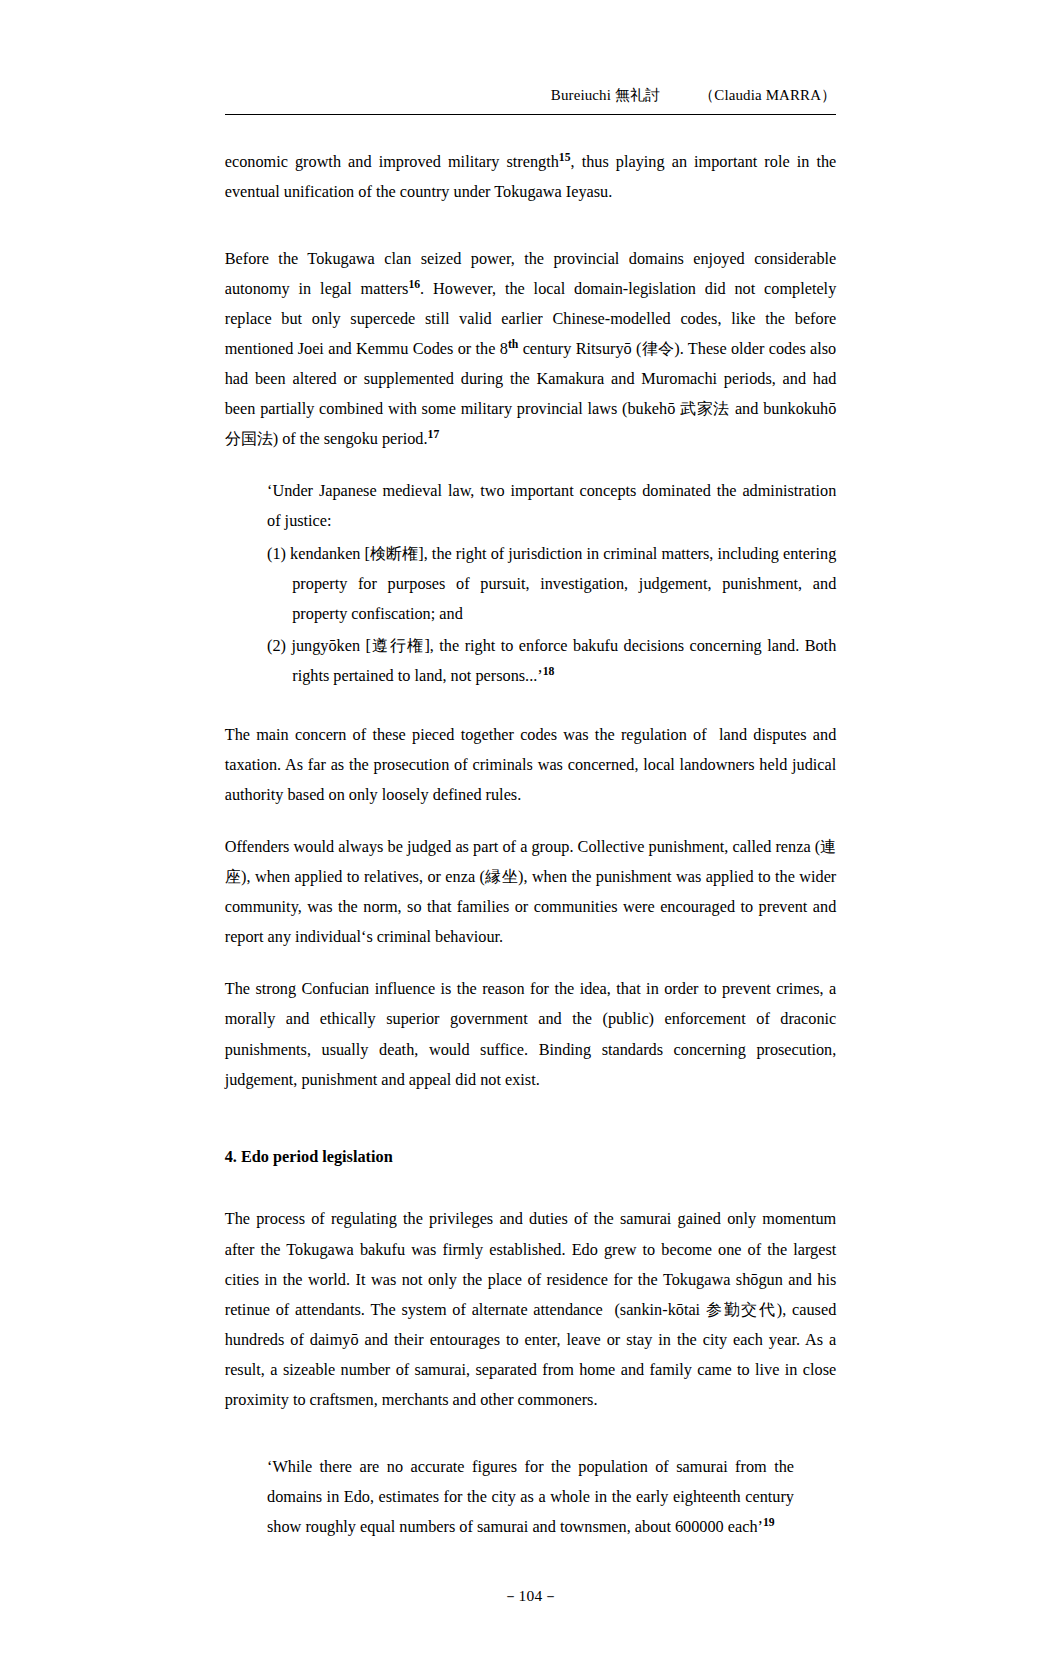Bureiuchi 無礼討 （Claudia MARRA）
economic growth and improved military strength15, thus playing an important role in the eventual unification of the country under Tokugawa Ieyasu.
Before the Tokugawa clan seized power, the provincial domains enjoyed considerable autonomy in legal matters16. However, the local domain-legislation did not completely replace but only supercede still valid earlier Chinese-modelled codes, like the before mentioned Joei and Kemmu Codes or the 8th century Ritsuryō (律令). These older codes also had been altered or supplemented during the Kamakura and Muromachi periods, and had been partially combined with some military provincial laws (bukehō 武家法 and bunkokuhō 分国法) of the sengoku period.17
‘Under Japanese medieval law, two important concepts dominated the administration of justice:
(1) kendanken [検断権], the right of jurisdiction in criminal matters, including entering property for purposes of pursuit, investigation, judgement, punishment, and property confiscation; and
(2) jungyōken [遵行権], the right to enforce bakufu decisions concerning land. Both rights pertained to land, not persons...’18
The main concern of these pieced together codes was the regulation of land disputes and taxation. As far as the prosecution of criminals was concerned, local landowners held judical authority based on only loosely defined rules.
Offenders would always be judged as part of a group. Collective punishment, called renza (連座), when applied to relatives, or enza (縁坐), when the punishment was applied to the wider community, was the norm, so that families or communities were encouraged to prevent and report any individual‘s criminal behaviour.
The strong Confucian influence is the reason for the idea, that in order to prevent crimes, a morally and ethically superior government and the (public) enforcement of draconic punishments, usually death, would suffice. Binding standards concerning prosecution, judgement, punishment and appeal did not exist.
4. Edo period legislation
The process of regulating the privileges and duties of the samurai gained only momentum after the Tokugawa bakufu was firmly established. Edo grew to become one of the largest cities in the world. It was not only the place of residence for the Tokugawa shōgun and his retinue of attendants. The system of alternate attendance (sankin-kōtai 参勤交代), caused hundreds of daimyō and their entourages to enter, leave or stay in the city each year. As a result, a sizeable number of samurai, separated from home and family came to live in close proximity to craftsmen, merchants and other commoners.
‘While there are no accurate figures for the population of samurai from the domains in Edo, estimates for the city as a whole in the early eighteenth century show roughly equal numbers of samurai and townsmen, about 600000 each’19
－104－